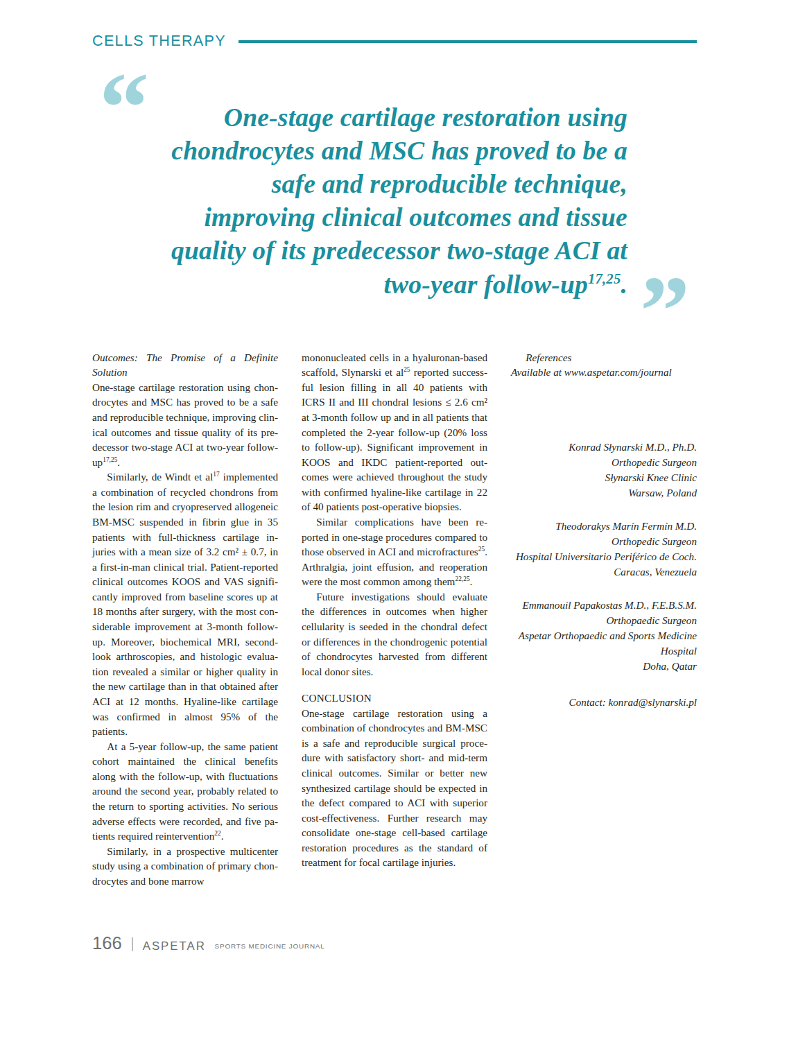Cells Therapy
“ ”
One-stage cartilage restoration using chondrocytes and MSC has proved to be a safe and reproducible technique, improving clinical outcomes and tissue quality of its predecessor two-stage ACI at two-year follow-up17,25.
Outcomes: The Promise of a Definite Solution
One-stage cartilage restoration using chondrocytes and MSC has proved to be a safe and reproducible technique, improving clinical outcomes and tissue quality of its predecessor two-stage ACI at two-year follow-up17,25.
Similarly, de Windt et al17 implemented a combination of recycled chondrons from the lesion rim and cryopreserved allogeneic BM-MSC suspended in fibrin glue in 35 patients with full-thickness cartilage injuries with a mean size of 3.2 cm² ± 0.7, in a first-in-man clinical trial. Patient-reported clinical outcomes KOOS and VAS significantly improved from baseline scores up at 18 months after surgery, with the most considerable improvement at 3-month follow-up. Moreover, biochemical MRI, second-look arthroscopies, and histologic evaluation revealed a similar or higher quality in the new cartilage than in that obtained after ACI at 12 months. Hyaline-like cartilage was confirmed in almost 95% of the patients.
At a 5-year follow-up, the same patient cohort maintained the clinical benefits along with the follow-up, with fluctuations around the second year, probably related to the return to sporting activities. No serious adverse effects were recorded, and five patients required reintervention22.
Similarly, in a prospective multicenter study using a combination of primary chondrocytes and bone marrow
mononucleated cells in a hyaluronan-based scaffold, Slynarski et al25 reported successful lesion filling in all 40 patients with ICRS II and III chondral lesions ≤ 2.6 cm² at 3-month follow up and in all patients that completed the 2-year follow-up (20% loss to follow-up). Significant improvement in KOOS and IKDC patient-reported outcomes were achieved throughout the study with confirmed hyaline-like cartilage in 22 of 40 patients post-operative biopsies.
Similar complications have been reported in one-stage procedures compared to those observed in ACI and microfractures25. Arthralgia, joint effusion, and reoperation were the most common among them22,25.
Future investigations should evaluate the differences in outcomes when higher cellularity is seeded in the chondral defect or differences in the chondrogenic potential of chondrocytes harvested from different local donor sites.
Conclusion
One-stage cartilage restoration using a combination of chondrocytes and BM-MSC is a safe and reproducible surgical procedure with satisfactory short- and mid-term clinical outcomes. Similar or better new synthesized cartilage should be expected in the defect compared to ACI with superior cost-effectiveness. Further research may consolidate one-stage cell-based cartilage restoration procedures as the standard of treatment for focal cartilage injuries.
References
Available at www.aspetar.com/journal
Konrad Słynarski M.D., Ph.D.
Orthopedic Surgeon
Słynarski Knee Clinic
Warsaw, Poland
Theodorakys Marín Fermín M.D.
Orthopedic Surgeon
Hospital Universitario Periférico de Coch.
Caracas, Venezuela
Emmanouil Papakostas M.D., F.E.B.S.M.
Orthopaedic Surgeon
Aspetar Orthopaedic and Sports Medicine Hospital
Doha, Qatar
Contact: konrad@slynarski.pl
166 ASPETAR SPORTS MEDICINE JOURNAL